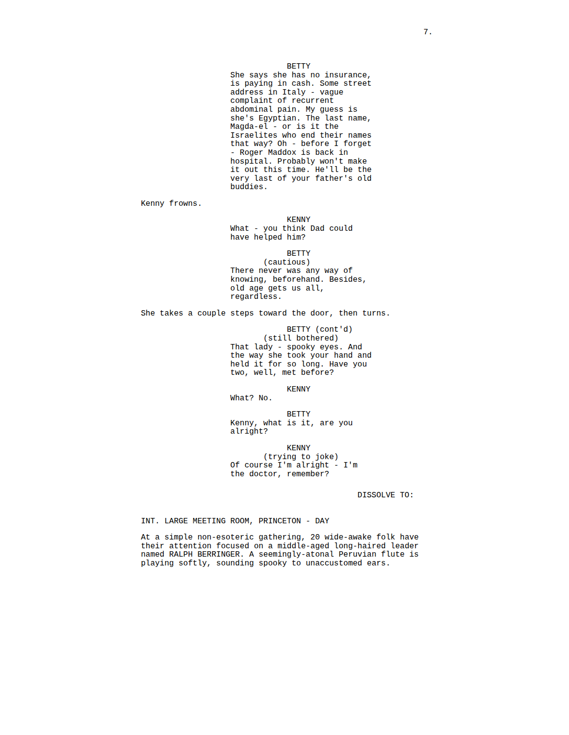7.
BETTY
She says she has no insurance, is paying in cash. Some street address in Italy - vague complaint of recurrent abdominal pain. My guess is she's Egyptian. The last name, Magda-el - or is it the Israelites who end their names that way? Oh - before I forget - Roger Maddox is back in hospital. Probably won't make it out this time. He'll be the very last of your father's old buddies.
Kenny frowns.
KENNY
What - you think Dad could have helped him?
BETTY
(cautious)
There never was any way of knowing, beforehand. Besides, old age gets us all, regardless.
She takes a couple steps toward the door, then turns.
BETTY (cont'd)
(still bothered)
That lady - spooky eyes. And the way she took your hand and held it for so long. Have you two, well, met before?
KENNY
What? No.
BETTY
Kenny, what is it, are you alright?
KENNY
(trying to joke)
Of course I'm alright - I'm the doctor, remember?
DISSOLVE TO:
INT. LARGE MEETING ROOM, PRINCETON - DAY
At a simple non-esoteric gathering, 20 wide-awake folk have their attention focused on a middle-aged long-haired leader named RALPH BERRINGER. A seemingly-atonal Peruvian flute is playing softly, sounding spooky to unaccustomed ears.